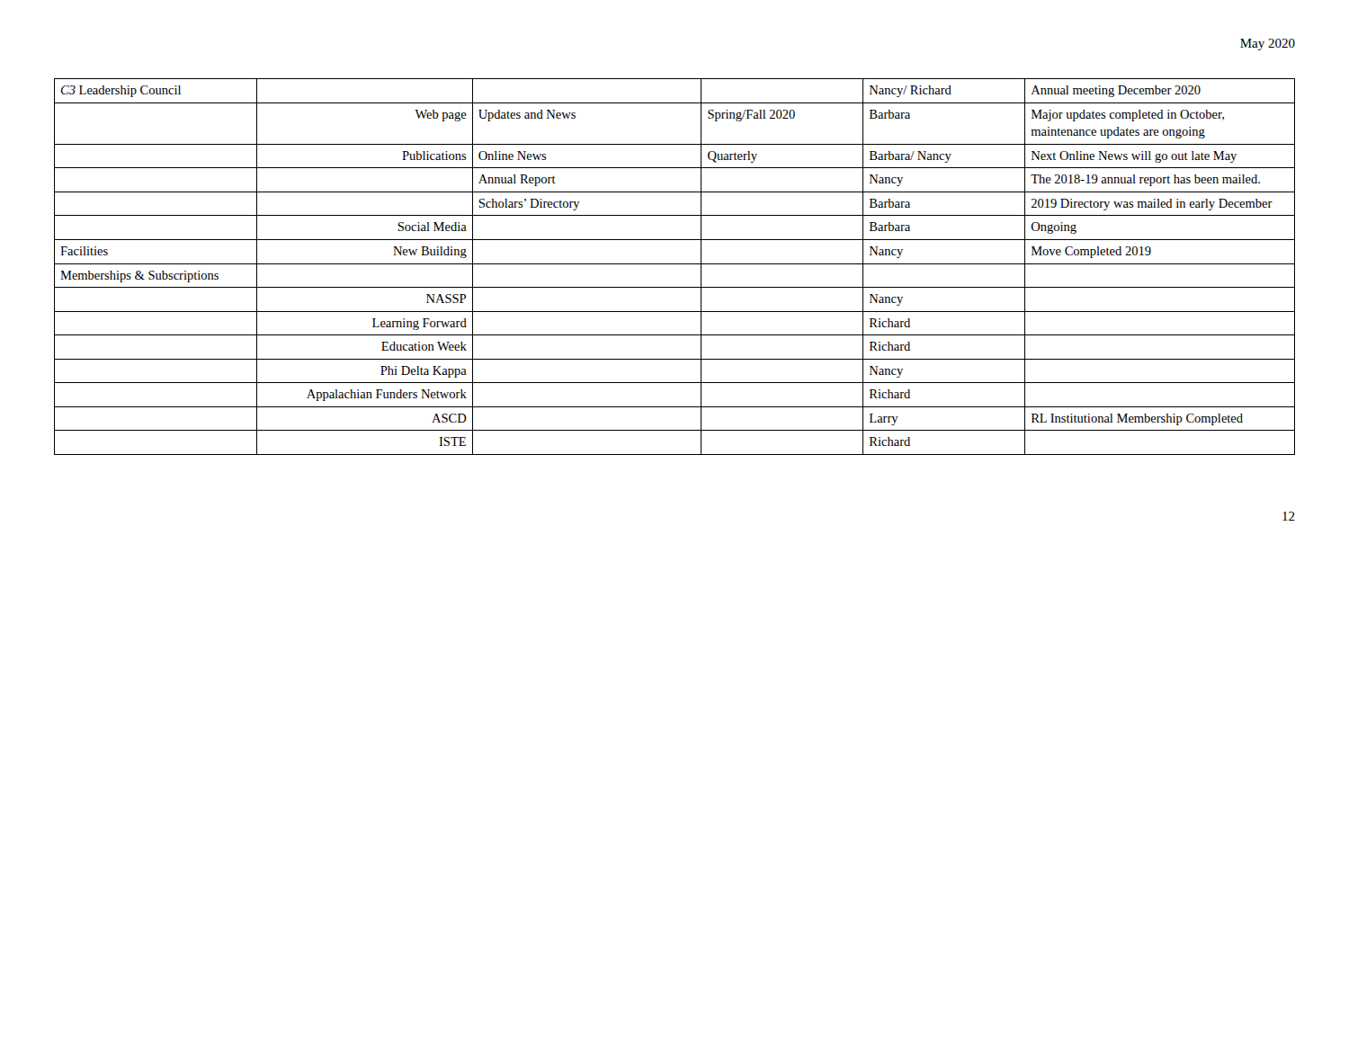May 2020
| C3 Leadership Council | | | | Nancy/ Richard | Annual meeting December 2020 |
| | Web page | Updates and News | Spring/Fall 2020 | Barbara | Major updates completed in October, maintenance updates are ongoing |
| | Publications | Online News | Quarterly | Barbara/ Nancy | Next Online News will go out late May |
| | | Annual Report | | Nancy | The 2018-19 annual report has been mailed. |
| | | Scholars’ Directory | | Barbara | 2019 Directory was mailed in early December |
| | Social Media | | | Barbara | Ongoing |
| Facilities | New Building | | | Nancy | Move Completed 2019 |
| Memberships & Subscriptions | | | | | |
| | NASSP | | | Nancy | |
| | Learning Forward | | | Richard | |
| | Education Week | | | Richard | |
| | Phi Delta Kappa | | | Nancy | |
| | Appalachian Funders Network | | | Richard | |
| | ASCD | | | Larry | RL Institutional Membership Completed |
| | ISTE | | | Richard | |
12